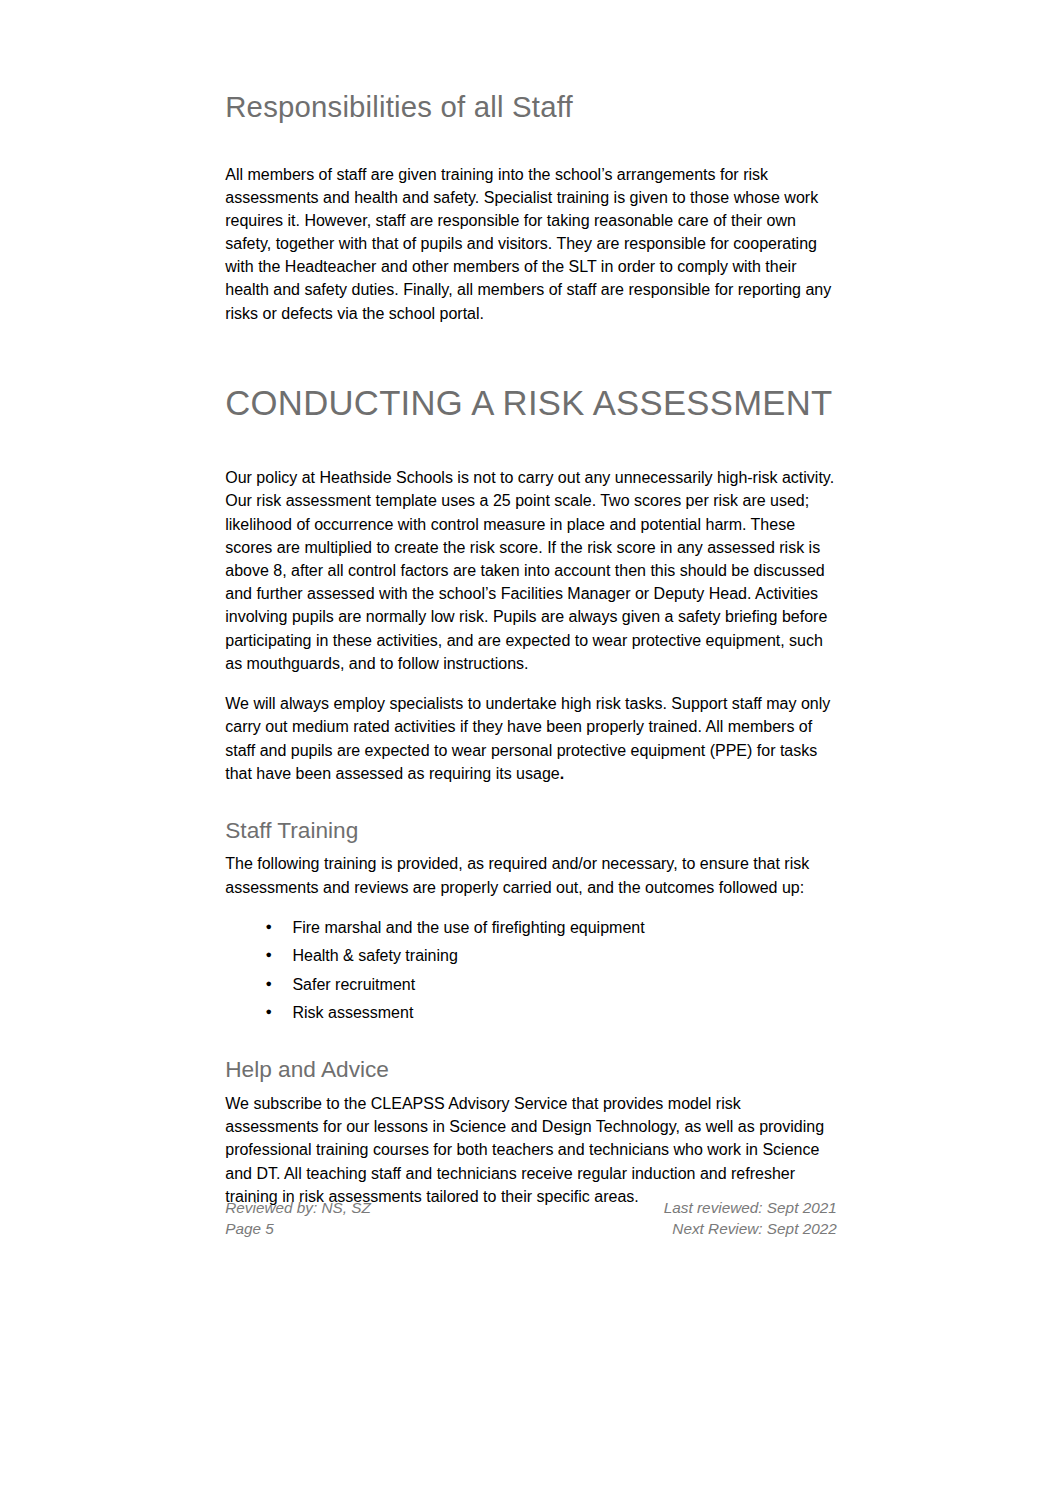Responsibilities of all Staff
All members of staff are given training into the school’s arrangements for risk assessments and health and safety. Specialist training is given to those whose work requires it. However, staff are responsible for taking reasonable care of their own safety, together with that of pupils and visitors. They are responsible for cooperating with the Headteacher and other members of the SLT in order to comply with their health and safety duties. Finally, all members of staff are responsible for reporting any risks or defects via the school portal.
CONDUCTING A RISK ASSESSMENT
Our policy at Heathside Schools is not to carry out any unnecessarily high-risk activity. Our risk assessment template uses a 25 point scale. Two scores per risk are used; likelihood of occurrence with control measure in place and potential harm. These scores are multiplied to create the risk score. If the risk score in any assessed risk is above 8, after all control factors are taken into account then this should be discussed and further assessed with the school’s Facilities Manager or Deputy Head. Activities involving pupils are normally low risk. Pupils are always given a safety briefing before participating in these activities, and are expected to wear protective equipment, such as mouthguards, and to follow instructions.
We will always employ specialists to undertake high risk tasks. Support staff may only carry out medium rated activities if they have been properly trained. All members of staff and pupils are expected to wear personal protective equipment (PPE) for tasks that have been assessed as requiring its usage.
Staff Training
The following training is provided, as required and/or necessary, to ensure that risk assessments and reviews are properly carried out, and the outcomes followed up:
Fire marshal and the use of firefighting equipment
Health & safety training
Safer recruitment
Risk assessment
Help and Advice
We subscribe to the CLEAPSS Advisory Service that provides model risk assessments for our lessons in Science and Design Technology, as well as providing professional training courses for both teachers and technicians who work in Science and DT. All teaching staff and technicians receive regular induction and refresher training in risk assessments tailored to their specific areas.
Reviewed by: NS, SZ Last reviewed: Sept 2021
Page 5 Next Review: Sept 2022